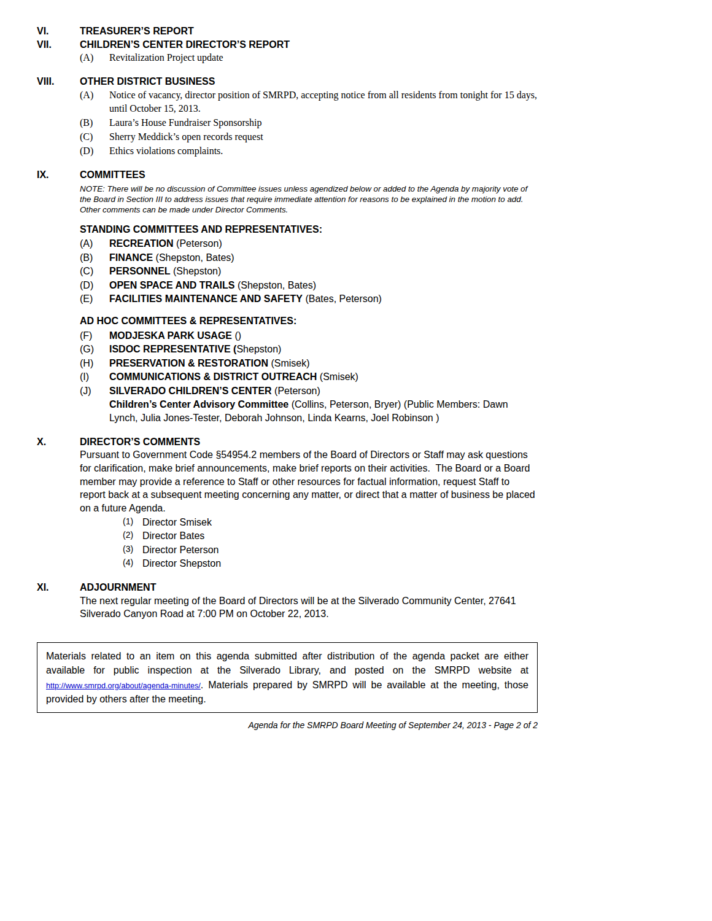VI. TREASURER’S REPORT
VII. CHILDREN’S CENTER DIRECTOR’S REPORT
(A) Revitalization Project update
VIII. OTHER DISTRICT BUSINESS
(A) Notice of vacancy, director position of SMRPD, accepting notice from all residents from tonight for 15 days, until October 15, 2013.
(B) Laura’s House Fundraiser Sponsorship
(C) Sherry Meddick’s open records request
(D) Ethics violations complaints.
IX. COMMITTEES
NOTE: There will be no discussion of Committee issues unless agendized below or added to the Agenda by majority vote of the Board in Section III to address issues that require immediate attention for reasons to be explained in the motion to add. Other comments can be made under Director Comments.
STANDING COMMITTEES AND REPRESENTATIVES:
(A) RECREATION (Peterson)
(B) FINANCE (Shepston, Bates)
(C) PERSONNEL (Shepston)
(D) OPEN SPACE AND TRAILS (Shepston, Bates)
(E) FACILITIES MAINTENANCE AND SAFETY (Bates, Peterson)
AD HOC COMMITTEES & REPRESENTATIVES:
(F) MODJESKA PARK USAGE ()
(G) ISDOC REPRESENTATIVE (Shepston)
(H) PRESERVATION & RESTORATION (Smisek)
(I) COMMUNICATIONS & DISTRICT OUTREACH (Smisek)
(J) SILVERADO CHILDREN’S CENTER (Peterson)
Children’s Center Advisory Committee (Collins, Peterson, Bryer) (Public Members: Dawn Lynch, Julia Jones-Tester, Deborah Johnson, Linda Kearns, Joel Robinson )
X. DIRECTOR’S COMMENTS
Pursuant to Government Code §54954.2 members of the Board of Directors or Staff may ask questions for clarification, make brief announcements, make brief reports on their activities. The Board or a Board member may provide a reference to Staff or other resources for factual information, request Staff to report back at a subsequent meeting concerning any matter, or direct that a matter of business be placed on a future Agenda.
(1) Director Smisek
(2) Director Bates
(3) Director Peterson
(4) Director Shepston
XI. ADJOURNMENT
The next regular meeting of the Board of Directors will be at the Silverado Community Center, 27641 Silverado Canyon Road at 7:00 PM on October 22, 2013.
Materials related to an item on this agenda submitted after distribution of the agenda packet are either available for public inspection at the Silverado Library, and posted on the SMRPD website at http://www.smrpd.org/about/agenda-minutes/. Materials prepared by SMRPD will be available at the meeting, those provided by others after the meeting.
Agenda for the SMRPD Board Meeting of September 24, 2013 - Page 2 of 2